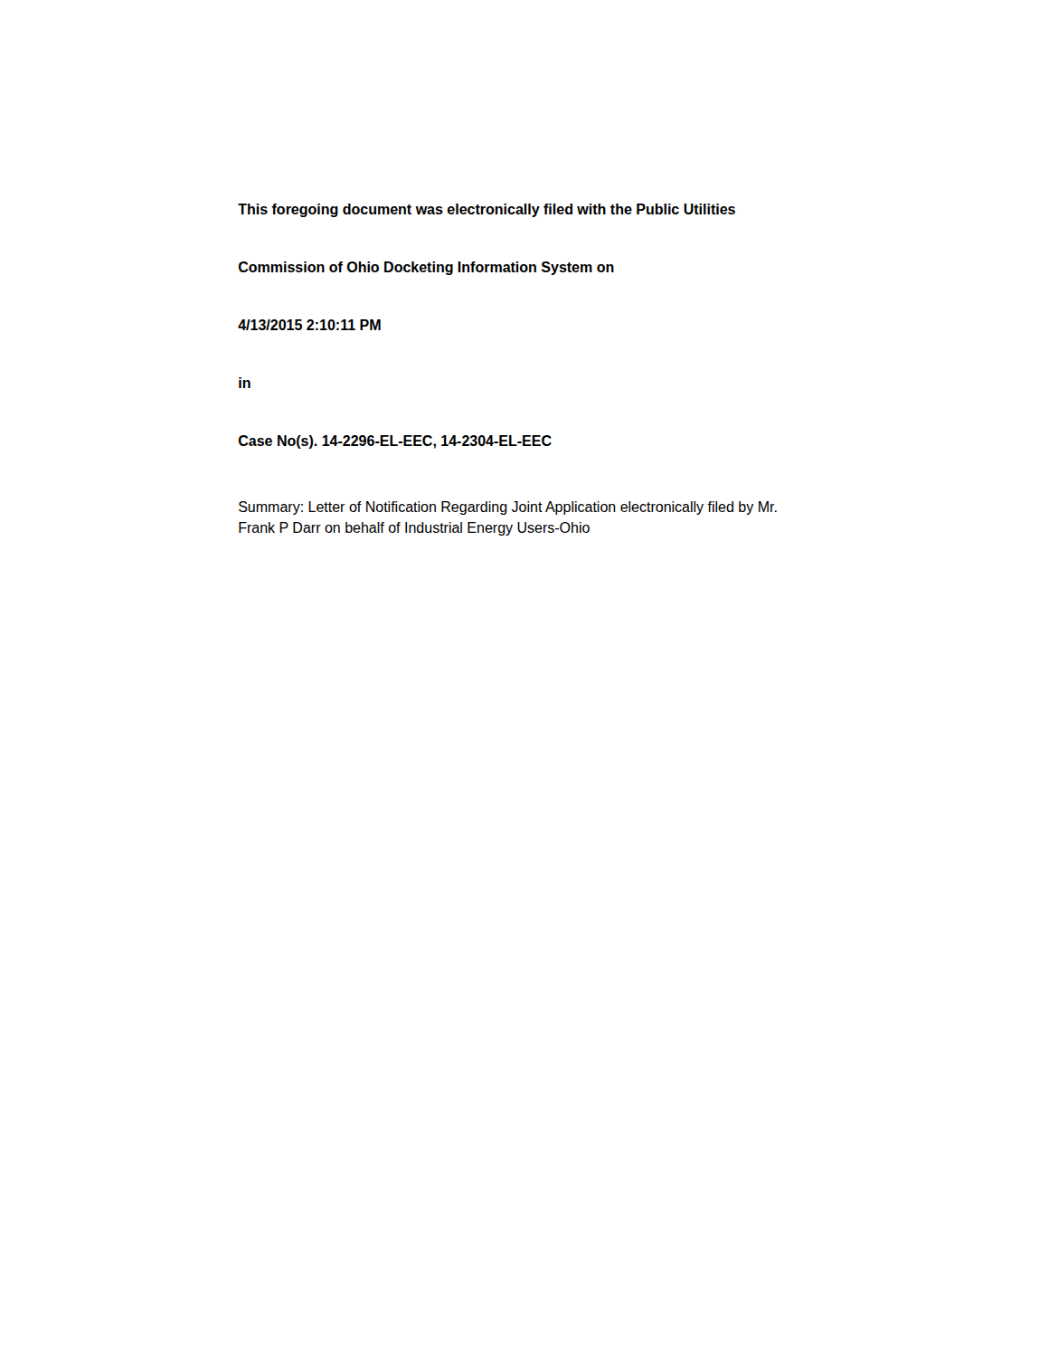This foregoing document was electronically filed with the Public Utilities
Commission of Ohio Docketing Information System on
4/13/2015 2:10:11 PM
in
Case No(s). 14-2296-EL-EEC, 14-2304-EL-EEC
Summary: Letter of Notification Regarding Joint Application electronically filed by Mr. Frank P Darr on behalf of Industrial Energy Users-Ohio